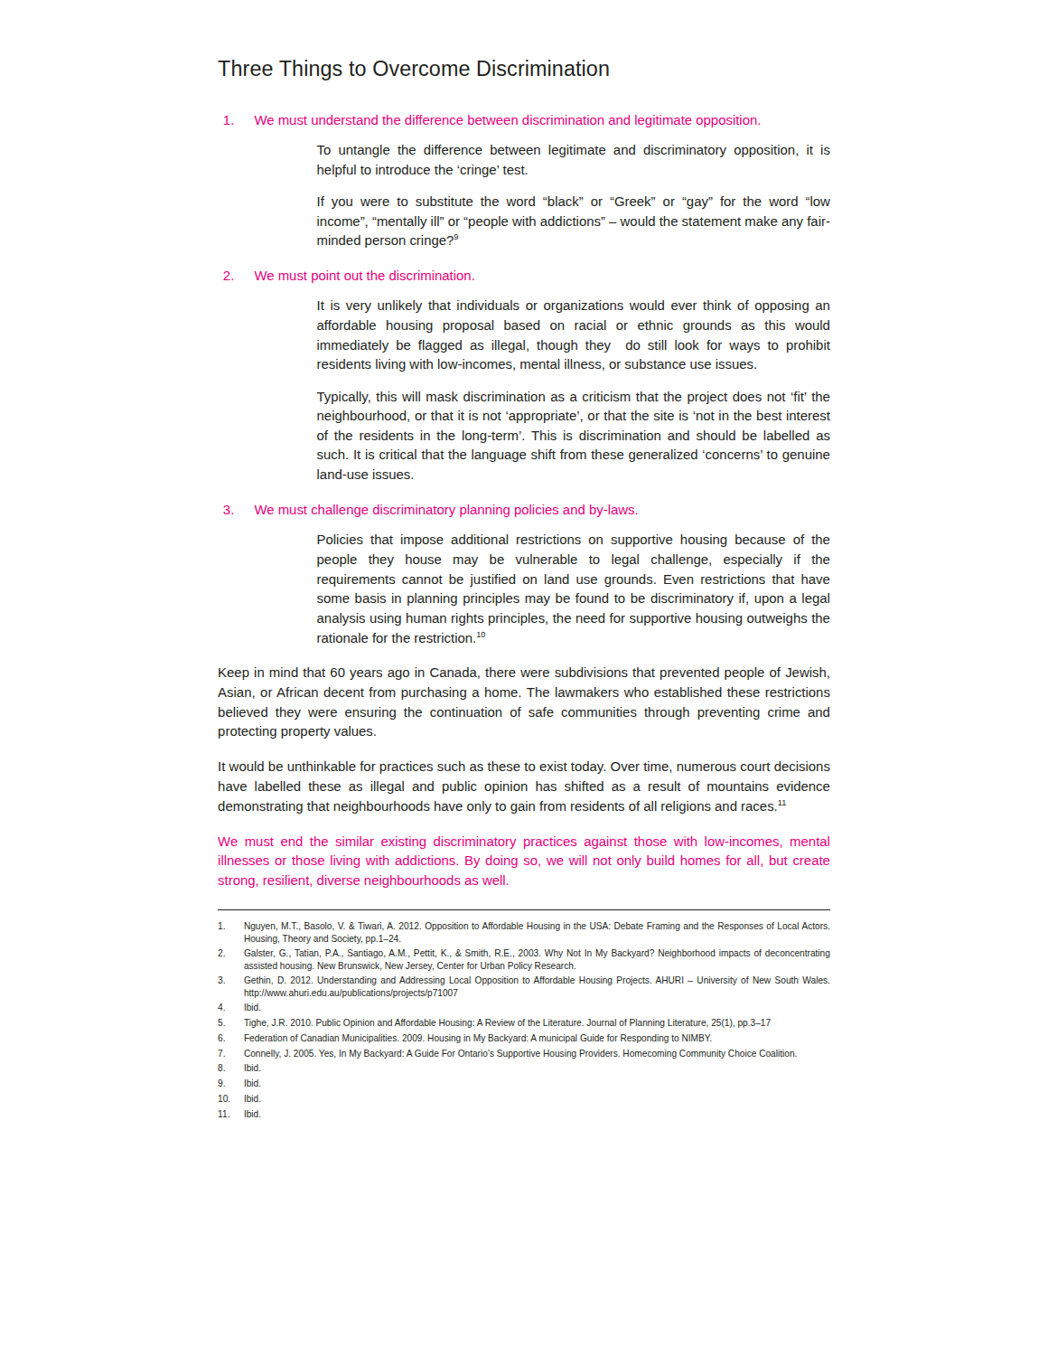Three Things to Overcome Discrimination
We must understand the difference between discrimination and legitimate opposition.
To untangle the difference between legitimate and discriminatory opposition, it is helpful to introduce the ‘cringe’ test.
If you were to substitute the word “black” or “Greek” or “gay” for the word “low income”, “mentally ill” or “people with addictions” – would the statement make any fair-minded person cringe?9
We must point out the discrimination.
It is very unlikely that individuals or organizations would ever think of opposing an affordable housing proposal based on racial or ethnic grounds as this would immediately be flagged as illegal, though they do still look for ways to prohibit residents living with low-incomes, mental illness, or substance use issues.
Typically, this will mask discrimination as a criticism that the project does not ‘fit’ the neighbourhood, or that it is not ‘appropriate’, or that the site is ‘not in the best interest of the residents in the long-term’. This is discrimination and should be labelled as such. It is critical that the language shift from these generalized ‘concerns’ to genuine land-use issues.
We must challenge discriminatory planning policies and by-laws.
Policies that impose additional restrictions on supportive housing because of the people they house may be vulnerable to legal challenge, especially if the requirements cannot be justified on land use grounds. Even restrictions that have some basis in planning principles may be found to be discriminatory if, upon a legal analysis using human rights principles, the need for supportive housing outweighs the rationale for the restriction.10
Keep in mind that 60 years ago in Canada, there were subdivisions that prevented people of Jewish, Asian, or African decent from purchasing a home. The lawmakers who established these restrictions believed they were ensuring the continuation of safe communities through preventing crime and protecting property values.
It would be unthinkable for practices such as these to exist today. Over time, numerous court decisions have labelled these as illegal and public opinion has shifted as a result of mountains evidence demonstrating that neighbourhoods have only to gain from residents of all religions and races.11
We must end the similar existing discriminatory practices against those with low-incomes, mental illnesses or those living with addictions. By doing so, we will not only build homes for all, but create strong, resilient, diverse neighbourhoods as well.
Nguyen, M.T., Basolo, V. & Tiwari, A. 2012. Opposition to Affordable Housing in the USA: Debate Framing and the Responses of Local Actors. Housing, Theory and Society, pp.1–24.
Galster, G., Tatian, P.A., Santiago, A.M., Pettit, K., & Smith, R.E., 2003. Why Not In My Backyard? Neighborhood impacts of deconcentrating assisted housing. New Brunswick, New Jersey, Center for Urban Policy Research.
Gethin, D. 2012. Understanding and Addressing Local Opposition to Affordable Housing Projects. AHURI – University of New South Wales. http://www.ahuri.edu.au/publications/projects/p71007
Ibid.
Tighe, J.R. 2010. Public Opinion and Affordable Housing: A Review of the Literature. Journal of Planning Literature, 25(1), pp.3–17
Federation of Canadian Municipalities. 2009. Housing in My Backyard: A municipal Guide for Responding to NIMBY.
Connelly, J. 2005. Yes, In My Backyard: A Guide For Ontario’s Supportive Housing Providers. Homecoming Community Choice Coalition.
Ibid.
Ibid.
Ibid.
Ibid.